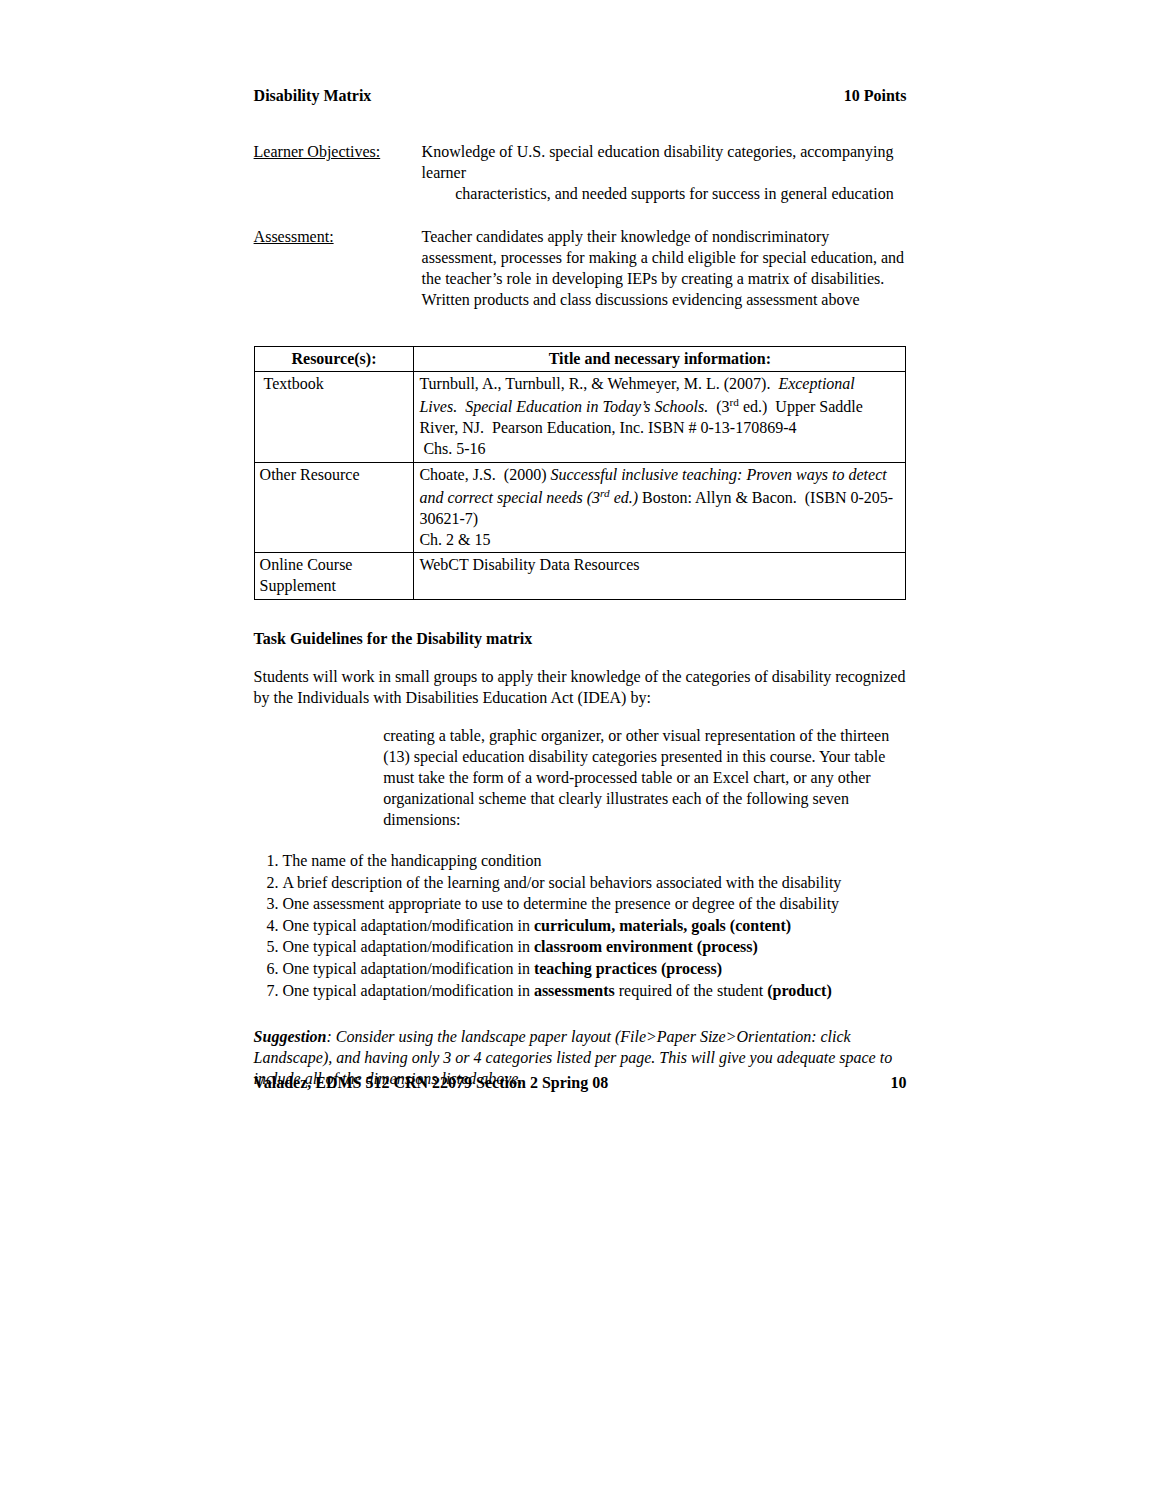Disability Matrix 10 Points
Learner Objectives: Knowledge of U.S. special education disability categories, accompanying learner characteristics, and needed supports for success in general education
Assessment: Teacher candidates apply their knowledge of nondiscriminatory assessment, processes for making a child eligible for special education, and the teacher’s role in developing IEPs by creating a matrix of disabilities. Written products and class discussions evidencing assessment above
| Resource(s): | Title and necessary information: |
| --- | --- |
| Textbook | Turnbull, A., Turnbull, R., & Wehmeyer, M. L. (2007). Exceptional Lives. Special Education in Today’s Schools. (3 rd ed.) Upper Saddle River, NJ. Pearson Education, Inc. ISBN # 0-13-170869-4 Chs. 5-16 |
| Other Resource | Choate, J.S. (2000) Successful inclusive teaching: Proven ways to detect and correct special needs (3 rd ed.) Boston: Allyn & Bacon. (ISBN 0-205-30621-7) Ch. 2 & 15 |
| Online Course Supplement | WebCT Disability Data Resources |
Task Guidelines for the Disability matrix
Students will work in small groups to apply their knowledge of the categories of disability recognized by the Individuals with Disabilities Education Act (IDEA) by:
creating a table, graphic organizer, or other visual representation of the thirteen (13) special education disability categories presented in this course. Your table must take the form of a word-processed table or an Excel chart, or any other organizational scheme that clearly illustrates each of the following seven dimensions:
The name of the handicapping condition
A brief description of the learning and/or social behaviors associated with the disability
One assessment appropriate to use to determine the presence or degree of the disability
One typical adaptation/modification in curriculum, materials, goals (content)
One typical adaptation/modification in classroom environment (process)
One typical adaptation/modification in teaching practices (process)
One typical adaptation/modification in assessments required of the student (product)
Suggestion: Consider using the landscape paper layout (File>Paper Size>Orientation: click Landscape), and having only 3 or 4 categories listed per page. This will give you adequate space to include all of the dimensions listed above.
Valadez, EDMS 512 CRN 22079 Section 2 Spring 08 10